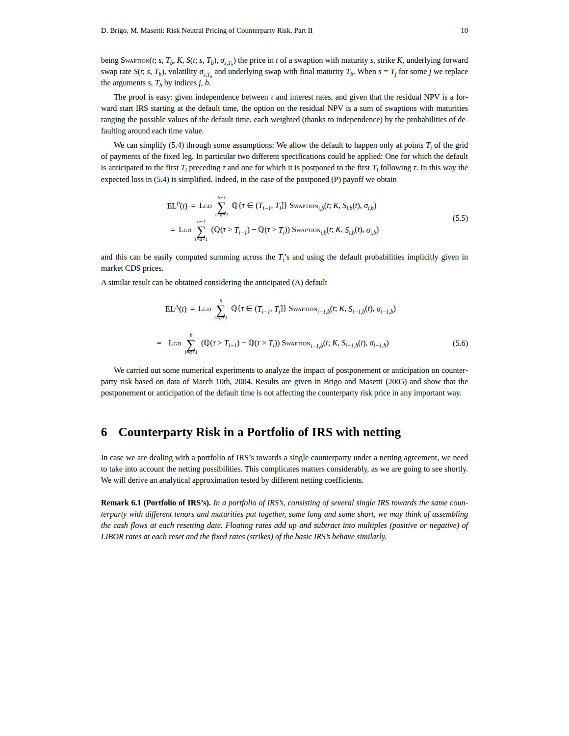D. Brigo, M. Masetti: Risk Neutral Pricing of Counterparty Risk. Part II
10
being Swaption(t; s, Tb, K, S(t; s, Tb), σs,Tb) the price in t of a swaption with maturity s, strike K, underlying forward swap rate S(t; s, Tb), volatility σs,Tb and underlying swap with final maturity Tb. When s = Tj for some j we replace the arguments s, Tb by indices j, b.
The proof is easy: given independence between τ and interest rates, and given that the residual NPV is a forward start IRS starting at the default time, the option on the residual NPV is a sum of swaptions with maturities ranging the possible values of the default time, each weighted (thanks to independence) by the probabilities of defaulting around each time value.
We can simplify (5.4) through some assumptions: We allow the default to happen only at points Ti of the grid of payments of the fixed leg. In particular two different specifications could be applied: One for which the default is anticipated to the first Ti preceding τ and one for which it is postponed to the first Ti following τ. In this way the expected loss in (5.4) is simplified. Indeed, in the case of the postponed (P) payoff we obtain
ELP(t) = Lgd b−1∑i=a+1 ℚ{τ ∈ (Ti−1, Ti]} Swaptioni,b(t; K, Si,b(t), σi,b) = Lgd b−1∑i=a+1 (ℚ(τ > Ti−1) − ℚ(τ > Ti)) Swaptioni,b(t; K, Si,b(t), σi,b)
(5.5)
and this can be easily computed summing across the Ti’s and using the default probabilities implicitly given in market CDS prices.
A similar result can be obtained considering the anticipated (A) default
ELA(t) = Lgd b∑i=a+1 ℚ{τ ∈ (Ti−1, Ti]} Swaptioni−1,b(t; K, Si−1,b(t), σi−1,b)
= Lgd b∑i=a+1 (ℚ(τ > Ti−1) − ℚ(τ > Ti)) Swaptioni−1,b(t; K, Si−1,b(t), σi−1,b)
(5.6)
We carried out some numerical experiments to analyze the impact of postponement or anticipation on counterparty risk based on data of March 10th, 2004. Results are given in Brigo and Masetti (2005) and show that the postponement or anticipation of the default time is not affecting the counterparty risk price in any important way.
6 Counterparty Risk in a Portfolio of IRS with netting
In case we are dealing with a portfolio of IRS’s towards a single counterparty under a netting agreement, we need to take into account the netting possibilities. This complicates matters considerably, as we are going to see shortly. We will derive an analytical approximation tested by different netting coefficients.
Remark 6.1 (Portfolio of IRS’s). In a portfolio of IRS’s, consisting of several single IRS towards the same counterparty with different tenors and maturities put together, some long and some short, we may think of assembling the cash flows at each resetting date. Floating rates add up and subtract into multiples (positive or negative) of LIBOR rates at each reset and the fixed rates (strikes) of the basic IRS’s behave similarly.